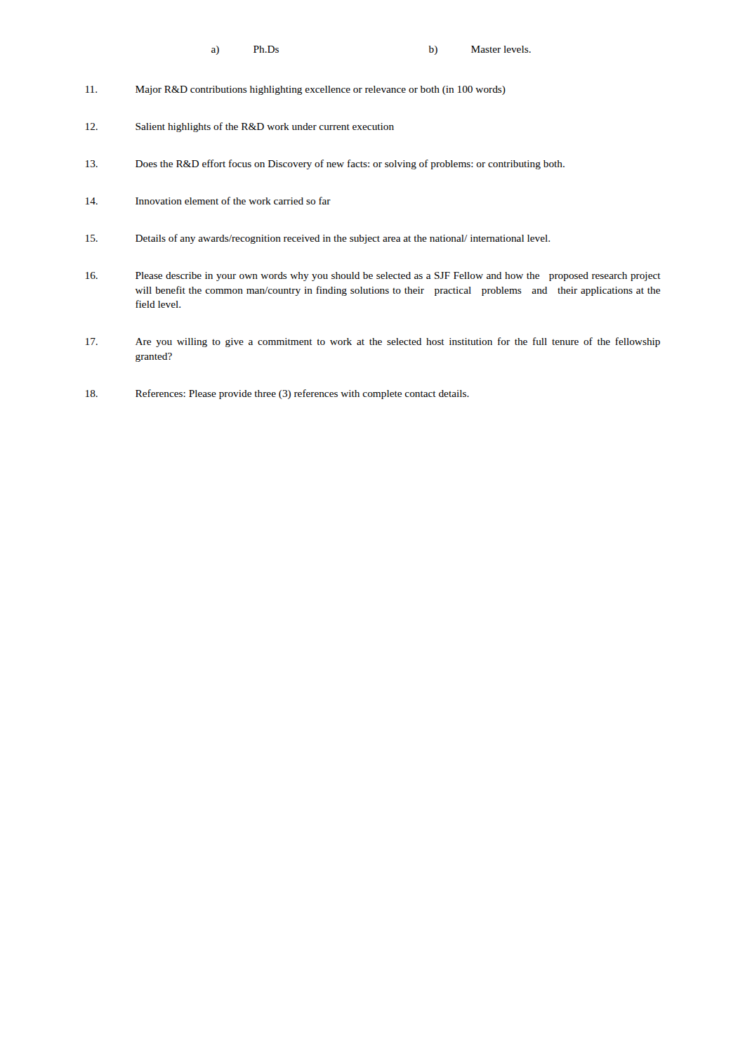a)
Ph.Ds
b)
Master levels.
11.
Major R&D contributions highlighting excellence or relevance or both (in 100 words)
12.
Salient highlights of the R&D work under current execution
13.
Does the R&D effort focus on Discovery of new facts: or solving of problems: or contributing both.
14.
Innovation element of the work carried so far
15.
Details of any awards/recognition received in the subject area at the national/ international level.
16.
Please describe in your own words why you should be selected as a SJF Fellow and how the proposed research project will benefit the common man/country in finding solutions to their practical problems and their applications at the field level.
17.
Are you willing to give a commitment to work at the selected host institution for the full tenure of the fellowship granted?
18.
References: Please provide three (3) references with complete contact details.